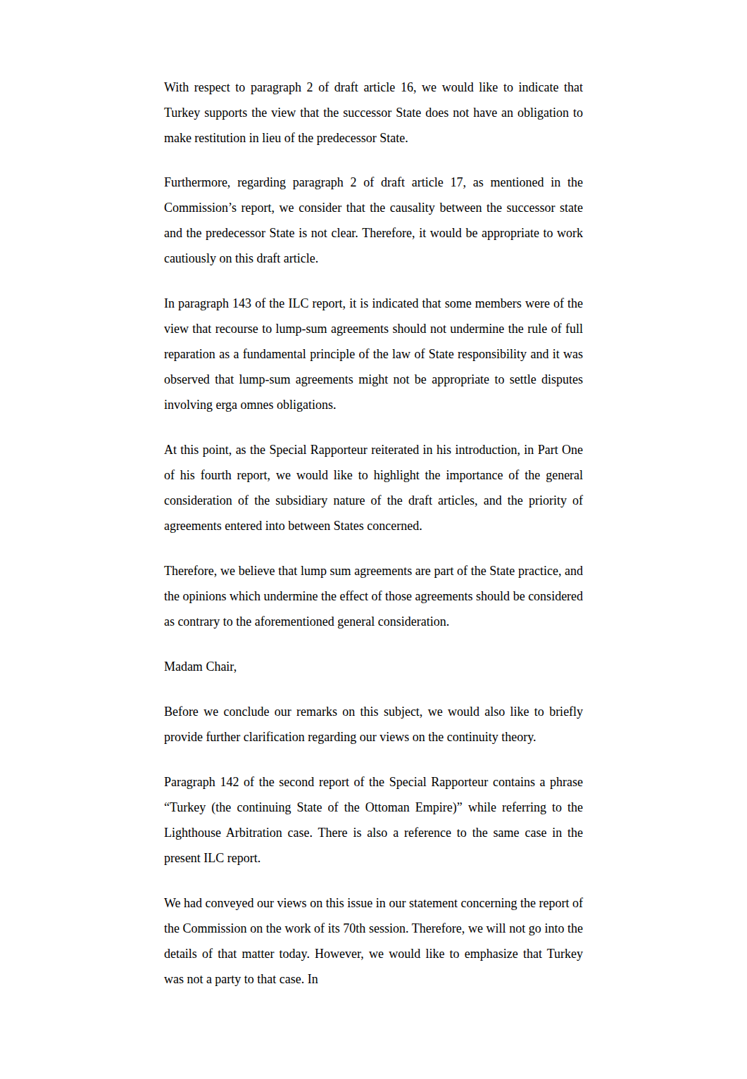With respect to paragraph 2 of draft article 16, we would like to indicate that Turkey supports the view that the successor State does not have an obligation to make restitution in lieu of the predecessor State.
Furthermore, regarding paragraph 2 of draft article 17, as mentioned in the Commission’s report, we consider that the causality between the successor state and the predecessor State is not clear. Therefore, it would be appropriate to work cautiously on this draft article.
In paragraph 143 of the ILC report, it is indicated that some members were of the view that recourse to lump-sum agreements should not undermine the rule of full reparation as a fundamental principle of the law of State responsibility and it was observed that lump-sum agreements might not be appropriate to settle disputes involving erga omnes obligations.
At this point, as the Special Rapporteur reiterated in his introduction, in Part One of his fourth report, we would like to highlight the importance of the general consideration of the subsidiary nature of the draft articles, and the priority of agreements entered into between States concerned.
Therefore, we believe that lump sum agreements are part of the State practice, and the opinions which undermine the effect of those agreements should be considered as contrary to the aforementioned general consideration.
Madam Chair,
Before we conclude our remarks on this subject, we would also like to briefly provide further clarification regarding our views on the continuity theory.
Paragraph 142 of the second report of the Special Rapporteur contains a phrase “Turkey (the continuing State of the Ottoman Empire)” while referring to the Lighthouse Arbitration case. There is also a reference to the same case in the present ILC report.
We had conveyed our views on this issue in our statement concerning the report of the Commission on the work of its 70th session. Therefore, we will not go into the details of that matter today. However, we would like to emphasize that Turkey was not a party to that case. In